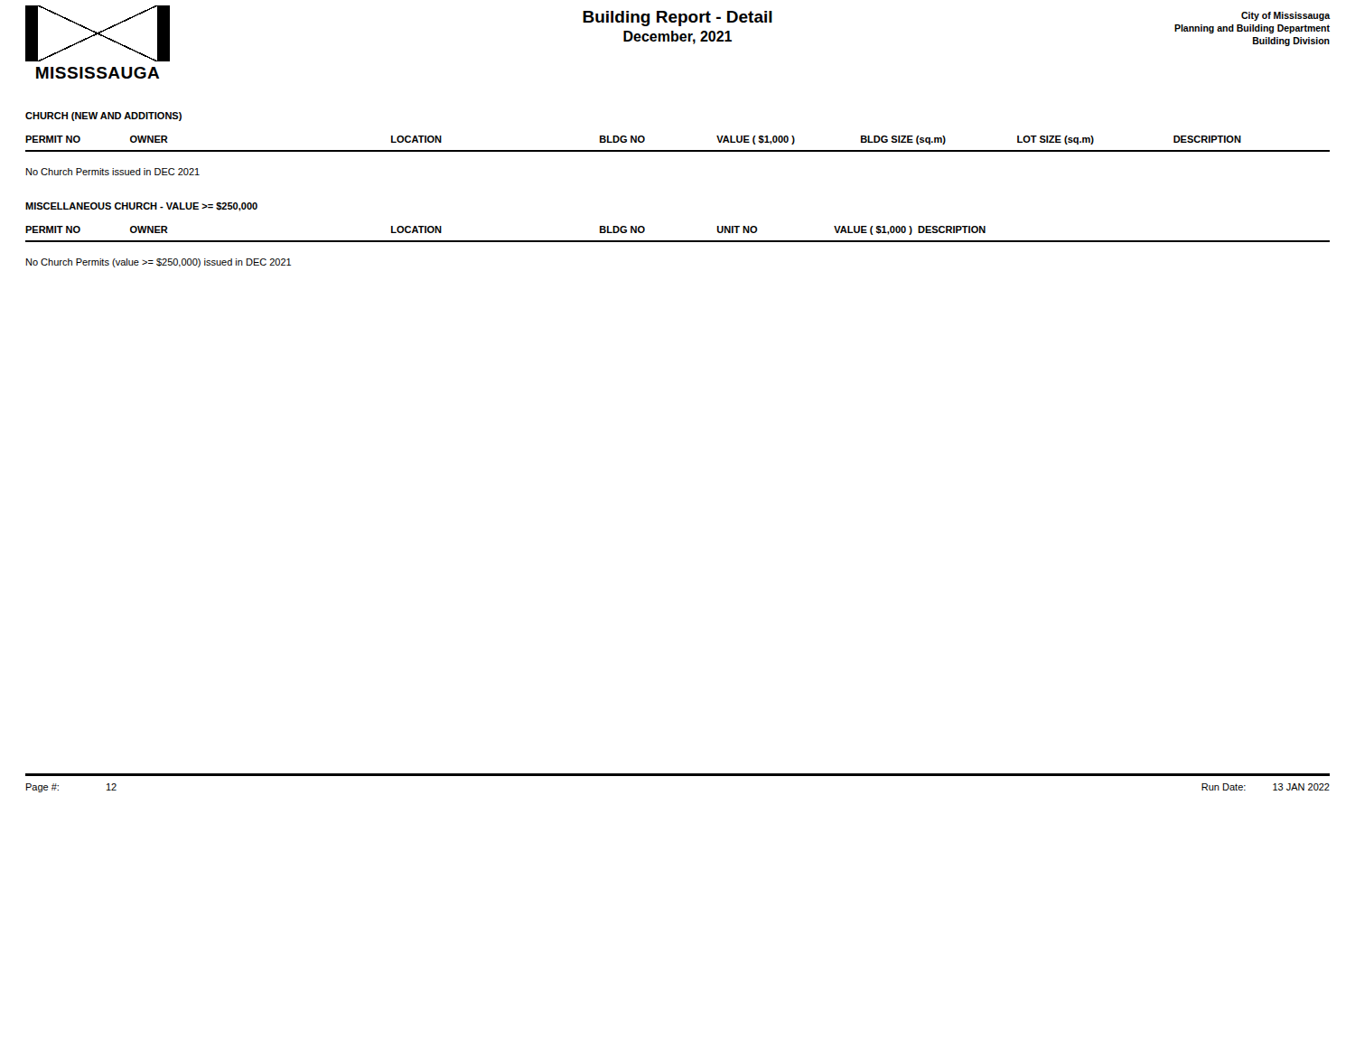MISSISSAUGA
Building Report - Detail
December, 2021
City of Mississauga
Planning and Building Department
Building Division
CHURCH (NEW AND ADDITIONS)
| PERMIT NO | OWNER | LOCATION | BLDG NO | VALUE ( $1,000 ) | BLDG SIZE (sq.m) | LOT SIZE (sq.m) | DESCRIPTION |
| --- | --- | --- | --- | --- | --- | --- | --- |
| No Church Permits issued in DEC 2021 |
MISCELLANEOUS CHURCH - VALUE >= $250,000
| PERMIT NO | OWNER | LOCATION | BLDG NO | UNIT NO | VALUE ( $1,000 ) DESCRIPTION |
| --- | --- | --- | --- | --- | --- |
| No Church Permits (value >= $250,000) issued in DEC 2021 |
Page #: 12 Run Date: 13 JAN 2022